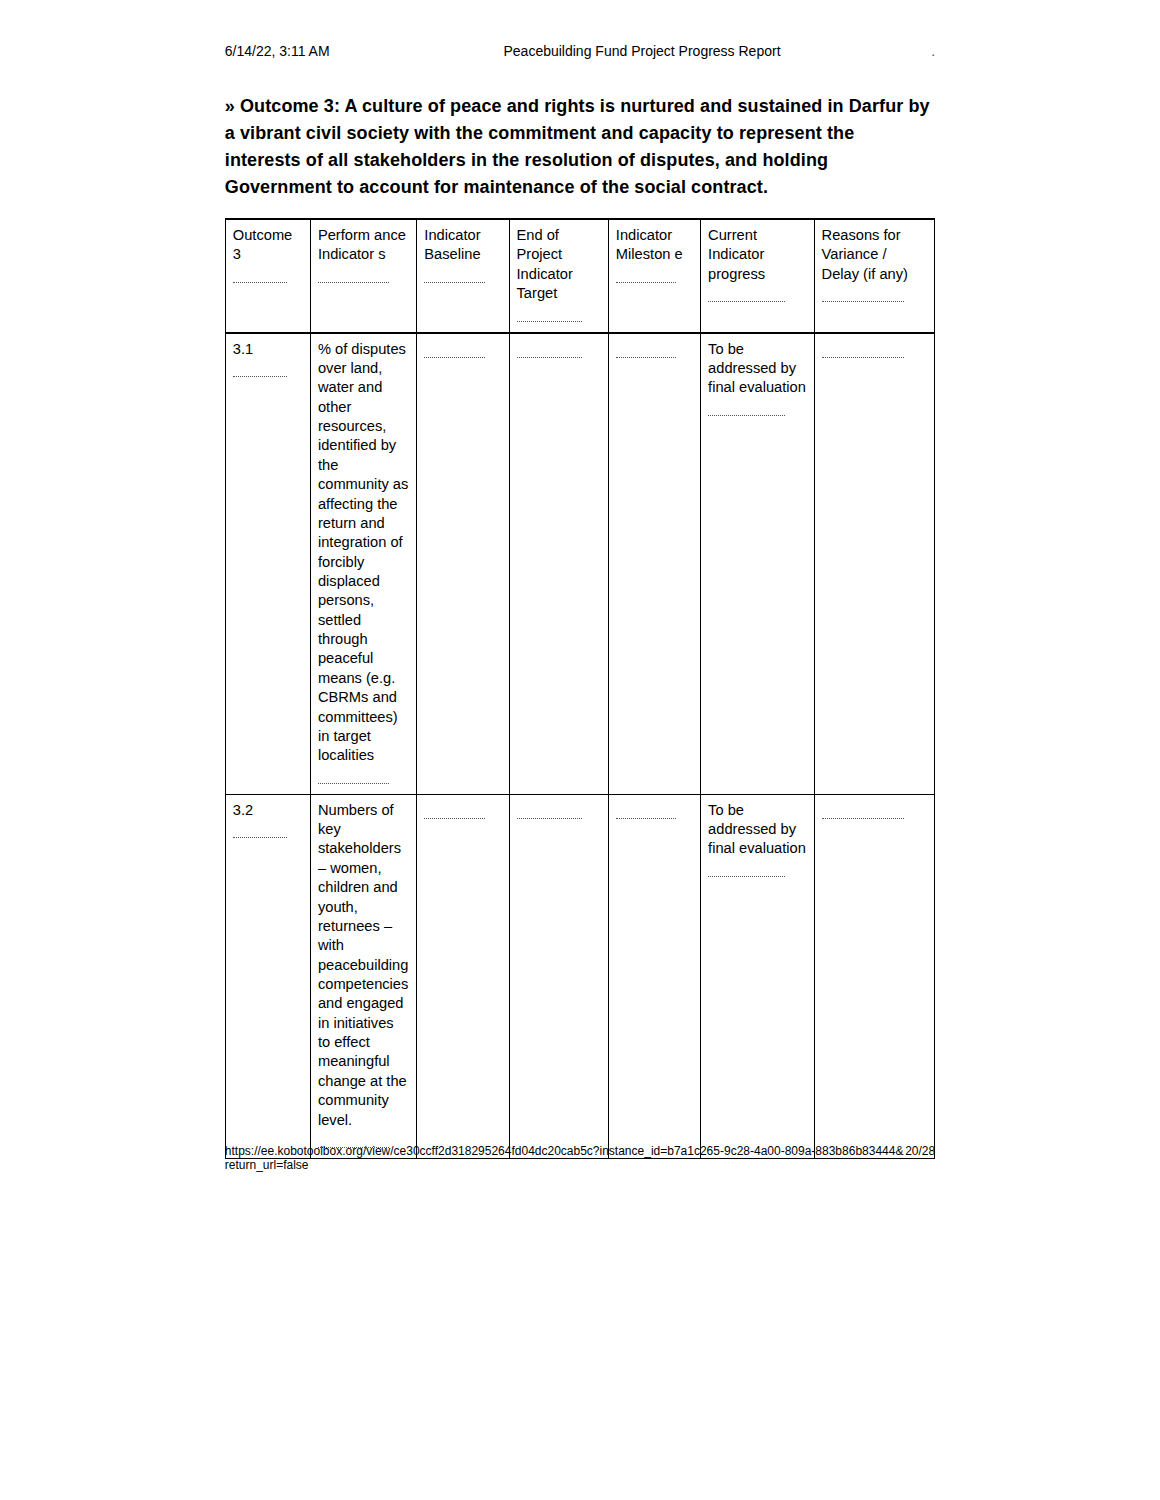6/14/22, 3:11 AM
Peacebuilding Fund Project Progress Report
.
» Outcome 3: A culture of peace and rights is nurtured and sustained in Darfur by a vibrant civil society with the commitment and capacity to represent the interests of all stakeholders in the resolution of disputes, and holding Government to account for maintenance of the social contract.
| Outcome 3 | Perform ance Indicator s | Indicator Baseline | End of Project Indicator Target | Indicator Mileston e | Current Indicator progress | Reasons for Variance / Delay (if any) |
| --- | --- | --- | --- | --- | --- | --- |
| 3.1 | % of disputes over land, water and other resources, identified by the community as affecting the return and integration of forcibly displaced persons, settled through peaceful means (e.g. CBRMs and committees) in target localities | | | | To be addressed by final evaluation | |
| 3.2 | Numbers of key stakeholders – women, children and youth, returnees – with peacebuilding competencies and engaged in initiatives to effect meaningful change at the community level. | | | | To be addressed by final evaluation | |
https://ee.kobotoolbox.org/view/ce30ccff2d318295264fd04dc20cab5c?instance_id=b7a1c265-9c28-4a00-809a-883b86b83444&return_url=false
20/28